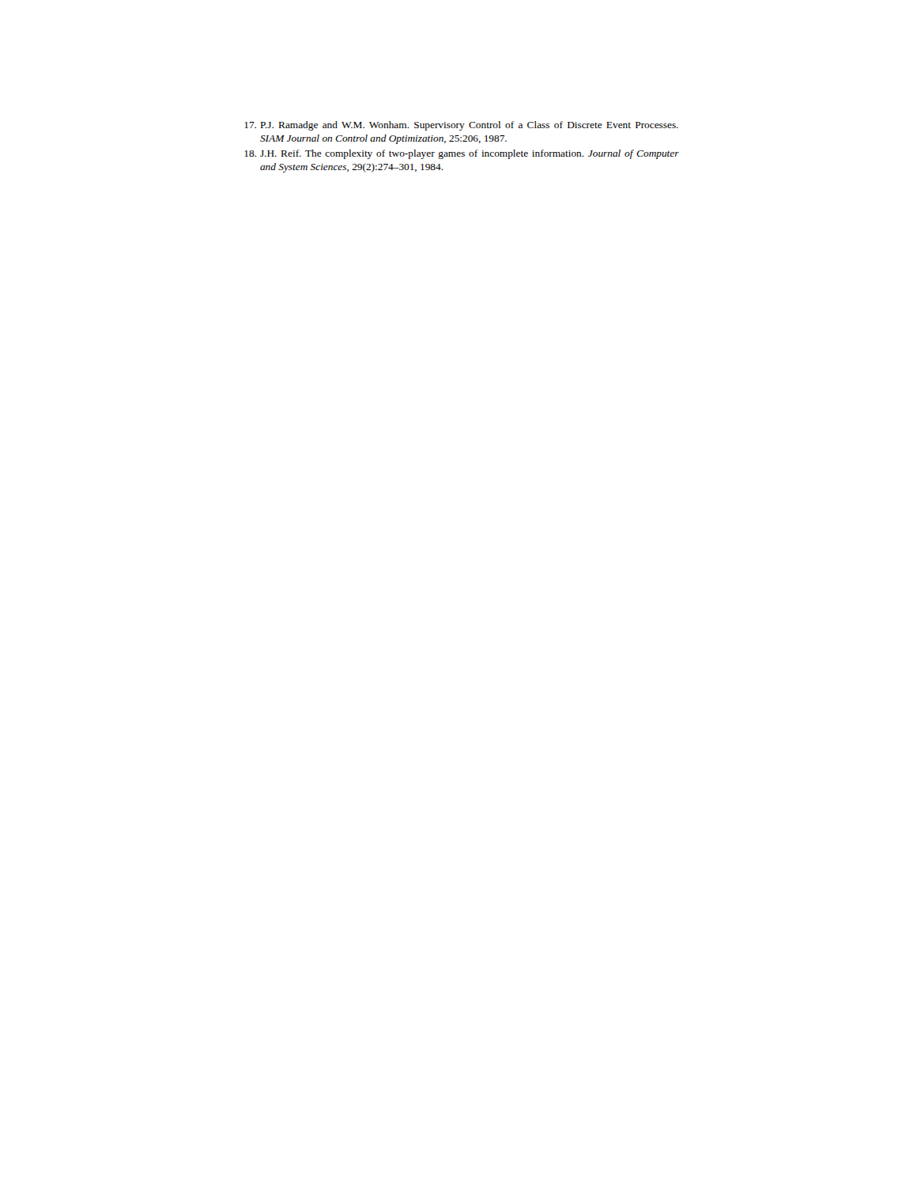17. P.J. Ramadge and W.M. Wonham. Supervisory Control of a Class of Discrete Event Processes. SIAM Journal on Control and Optimization, 25:206, 1987.
18. J.H. Reif. The complexity of two-player games of incomplete information. Journal of Computer and System Sciences, 29(2):274–301, 1984.